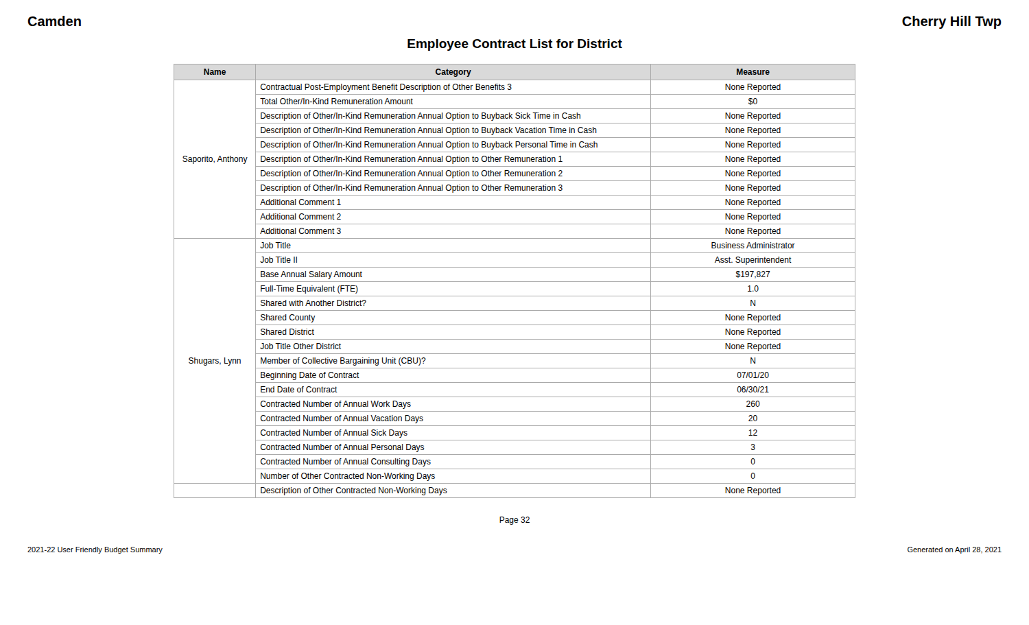Camden Cherry Hill Twp
Employee Contract List for District
| Name | Category | Measure |
| --- | --- | --- |
| Saporito, Anthony | Contractual Post-Employment Benefit Description of Other Benefits 3 | None Reported |
| Total Other/In-Kind Remuneration Amount | $0 |
| Description of Other/In-Kind Remuneration Annual Option to Buyback Sick Time in Cash | None Reported |
| Description of Other/In-Kind Remuneration Annual Option to Buyback Vacation Time in Cash | None Reported |
| Description of Other/In-Kind Remuneration Annual Option to Buyback Personal Time in Cash | None Reported |
| Description of Other/In-Kind Remuneration Annual Option to Other Remuneration 1 | None Reported |
| Description of Other/In-Kind Remuneration Annual Option to Other Remuneration 2 | None Reported |
| Description of Other/In-Kind Remuneration Annual Option to Other Remuneration 3 | None Reported |
| Additional Comment 1 | None Reported |
| Additional Comment 2 | None Reported |
| Additional Comment 3 | None Reported |
| Shugars, Lynn | Job Title | Business Administrator |
| Job Title II | Asst. Superintendent |
| Base Annual Salary Amount | $197,827 |
| Full-Time Equivalent (FTE) | 1.0 |
| Shared with Another District? | N |
| Shared County | None Reported |
| Shared District | None Reported |
| Job Title Other District | None Reported |
| Member of Collective Bargaining Unit (CBU)? | N |
| Beginning Date of Contract | 07/01/20 |
| End Date of Contract | 06/30/21 |
| Contracted Number of Annual Work Days | 260 |
| Contracted Number of Annual Vacation Days | 20 |
| Contracted Number of Annual Sick Days | 12 |
| Contracted Number of Annual Personal Days | 3 |
| Contracted Number of Annual Consulting Days | 0 |
| Number of Other Contracted Non-Working Days | 0 |
| | Description of Other Contracted Non-Working Days | None Reported |
Page 32
2021-22 User Friendly Budget Summary Generated on April 28, 2021